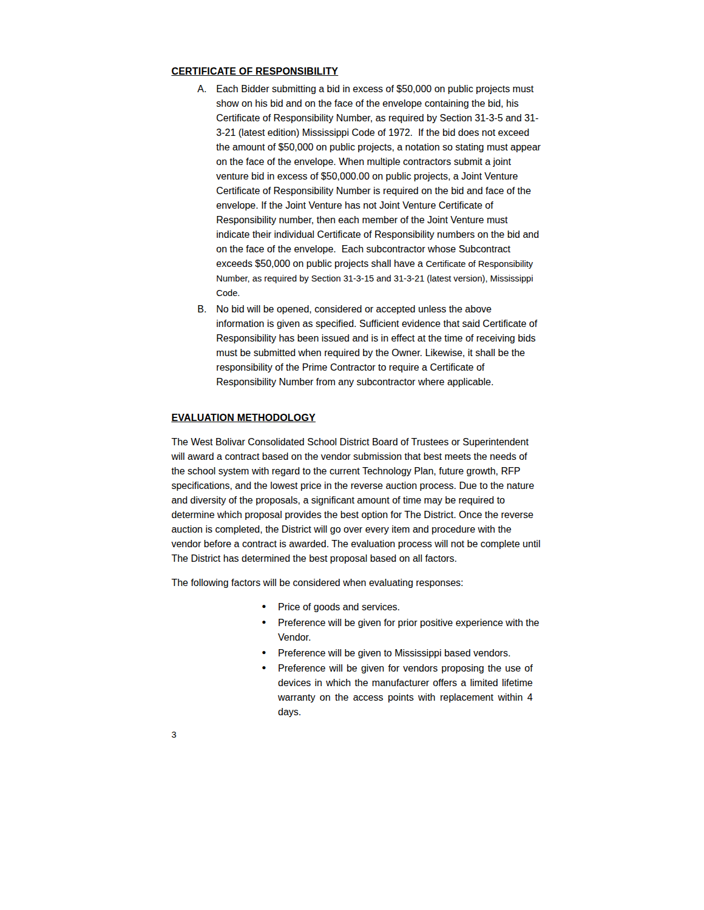CERTIFICATE OF RESPONSIBILITY
Each Bidder submitting a bid in excess of $50,000 on public projects must show on his bid and on the face of the envelope containing the bid, his Certificate of Responsibility Number, as required by Section 31-3-5 and 31-3-21 (latest edition) Mississippi Code of 1972. If the bid does not exceed the amount of $50,000 on public projects, a notation so stating must appear on the face of the envelope. When multiple contractors submit a joint venture bid in excess of $50,000.00 on public projects, a Joint Venture Certificate of Responsibility Number is required on the bid and face of the envelope. If the Joint Venture has not Joint Venture Certificate of Responsibility number, then each member of the Joint Venture must indicate their individual Certificate of Responsibility numbers on the bid and on the face of the envelope. Each subcontractor whose Subcontract exceeds $50,000 on public projects shall have a Certificate of Responsibility Number, as required by Section 31-3-15 and 31-3-21 (latest version), Mississippi Code.
No bid will be opened, considered or accepted unless the above information is given as specified. Sufficient evidence that said Certificate of Responsibility has been issued and is in effect at the time of receiving bids must be submitted when required by the Owner. Likewise, it shall be the responsibility of the Prime Contractor to require a Certificate of Responsibility Number from any subcontractor where applicable.
EVALUATION METHODOLOGY
The West Bolivar Consolidated School District Board of Trustees or Superintendent will award a contract based on the vendor submission that best meets the needs of the school system with regard to the current Technology Plan, future growth, RFP specifications, and the lowest price in the reverse auction process. Due to the nature and diversity of the proposals, a significant amount of time may be required to determine which proposal provides the best option for The District. Once the reverse auction is completed, the District will go over every item and procedure with the vendor before a contract is awarded. The evaluation process will not be complete until The District has determined the best proposal based on all factors.
The following factors will be considered when evaluating responses:
Price of goods and services.
Preference will be given for prior positive experience with the Vendor.
Preference will be given to Mississippi based vendors.
Preference will be given for vendors proposing the use of devices in which the manufacturer offers a limited lifetime warranty on the access points with replacement within 4 days.
3